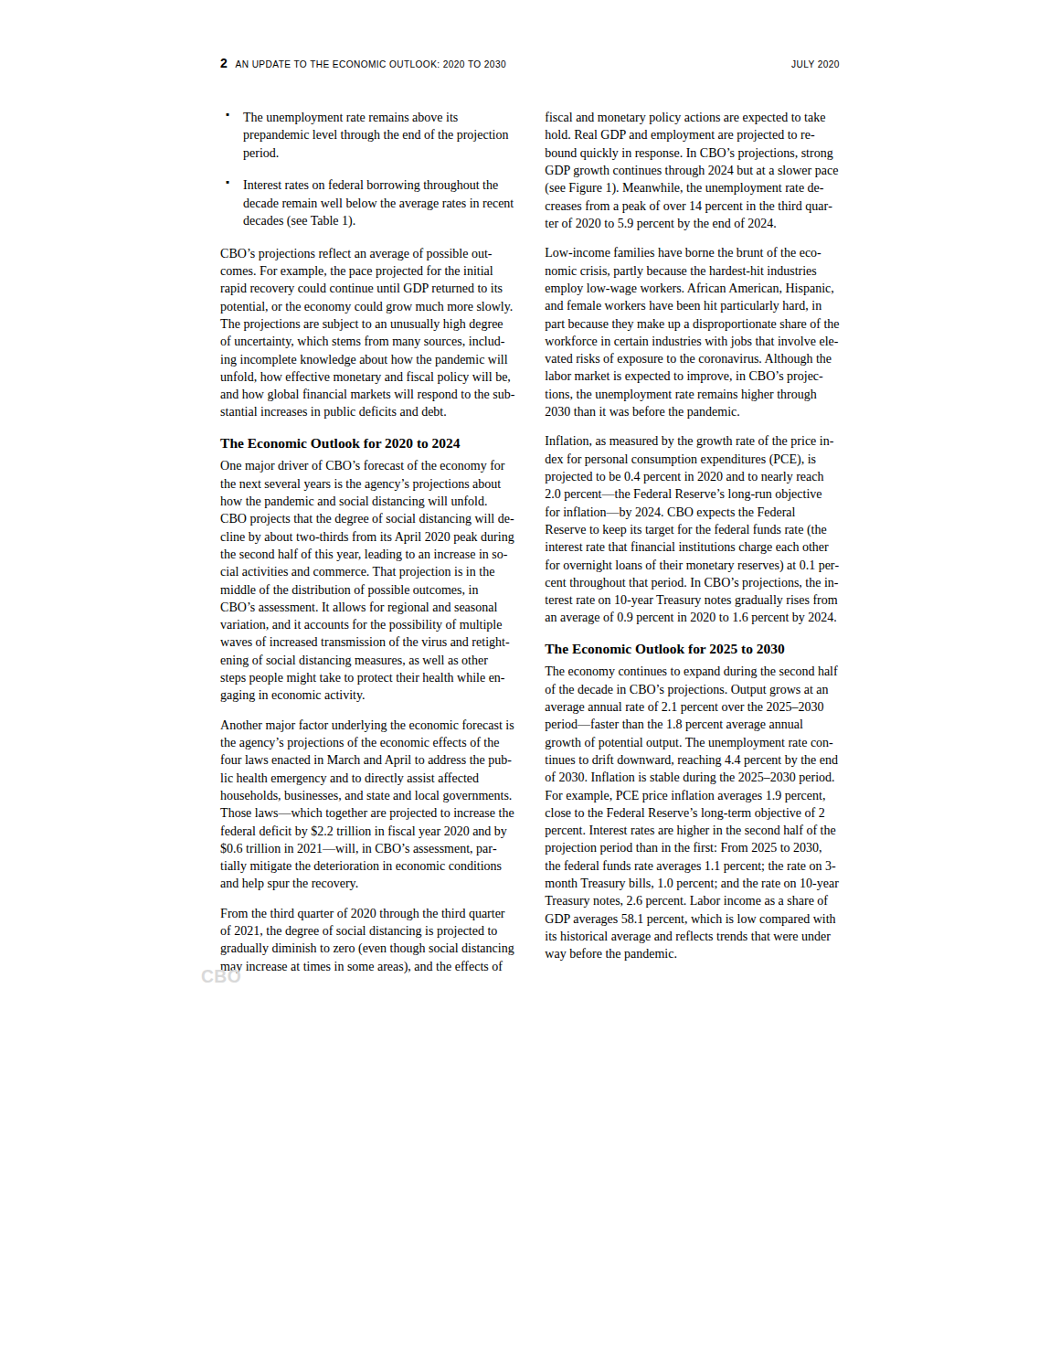2 An Update to the Economic Outlook: 2020 to 2030
July 2020
The unemployment rate remains above its prepandemic level through the end of the projection period.
Interest rates on federal borrowing throughout the decade remain well below the average rates in recent decades (see Table 1).
CBO’s projections reflect an average of possible outcomes. For example, the pace projected for the initial rapid recovery could continue until GDP returned to its potential, or the economy could grow much more slowly. The projections are subject to an unusually high degree of uncertainty, which stems from many sources, including incomplete knowledge about how the pandemic will unfold, how effective monetary and fiscal policy will be, and how global financial markets will respond to the substantial increases in public deficits and debt.
The Economic Outlook for 2020 to 2024
One major driver of CBO’s forecast of the economy for the next several years is the agency’s projections about how the pandemic and social distancing will unfold. CBO projects that the degree of social distancing will decline by about two-thirds from its April 2020 peak during the second half of this year, leading to an increase in social activities and commerce. That projection is in the middle of the distribution of possible outcomes, in CBO’s assessment. It allows for regional and seasonal variation, and it accounts for the possibility of multiple waves of increased transmission of the virus and retightening of social distancing measures, as well as other steps people might take to protect their health while engaging in economic activity.
Another major factor underlying the economic forecast is the agency’s projections of the economic effects of the four laws enacted in March and April to address the public health emergency and to directly assist affected households, businesses, and state and local governments. Those laws—which together are projected to increase the federal deficit by $2.2 trillion in fiscal year 2020 and by $0.6 trillion in 2021—will, in CBO’s assessment, partially mitigate the deterioration in economic conditions and help spur the recovery.
From the third quarter of 2020 through the third quarter of 2021, the degree of social distancing is projected to gradually diminish to zero (even though social distancing may increase at times in some areas), and the effects of fiscal and monetary policy actions are expected to take hold. Real GDP and employment are projected to rebound quickly in response. In CBO’s projections, strong GDP growth continues through 2024 but at a slower pace (see Figure 1). Meanwhile, the unemployment rate decreases from a peak of over 14 percent in the third quarter of 2020 to 5.9 percent by the end of 2024.
Low-income families have borne the brunt of the economic crisis, partly because the hardest-hit industries employ low-wage workers. African American, Hispanic, and female workers have been hit particularly hard, in part because they make up a disproportionate share of the workforce in certain industries with jobs that involve elevated risks of exposure to the coronavirus. Although the labor market is expected to improve, in CBO’s projections, the unemployment rate remains higher through 2030 than it was before the pandemic.
Inflation, as measured by the growth rate of the price index for personal consumption expenditures (PCE), is projected to be 0.4 percent in 2020 and to nearly reach 2.0 percent—the Federal Reserve’s long-run objective for inflation—by 2024. CBO expects the Federal Reserve to keep its target for the federal funds rate (the interest rate that financial institutions charge each other for overnight loans of their monetary reserves) at 0.1 percent throughout that period. In CBO’s projections, the interest rate on 10-year Treasury notes gradually rises from an average of 0.9 percent in 2020 to 1.6 percent by 2024.
The Economic Outlook for 2025 to 2030
The economy continues to expand during the second half of the decade in CBO’s projections. Output grows at an average annual rate of 2.1 percent over the 2025–2030 period—faster than the 1.8 percent average annual growth of potential output. The unemployment rate continues to drift downward, reaching 4.4 percent by the end of 2030. Inflation is stable during the 2025–2030 period. For example, PCE price inflation averages 1.9 percent, close to the Federal Reserve’s long-term objective of 2 percent. Interest rates are higher in the second half of the projection period than in the first: From 2025 to 2030, the federal funds rate averages 1.1 percent; the rate on 3-month Treasury bills, 1.0 percent; and the rate on 10-year Treasury notes, 2.6 percent. Labor income as a share of GDP averages 58.1 percent, which is low compared with its historical average and reflects trends that were under way before the pandemic.
CBO